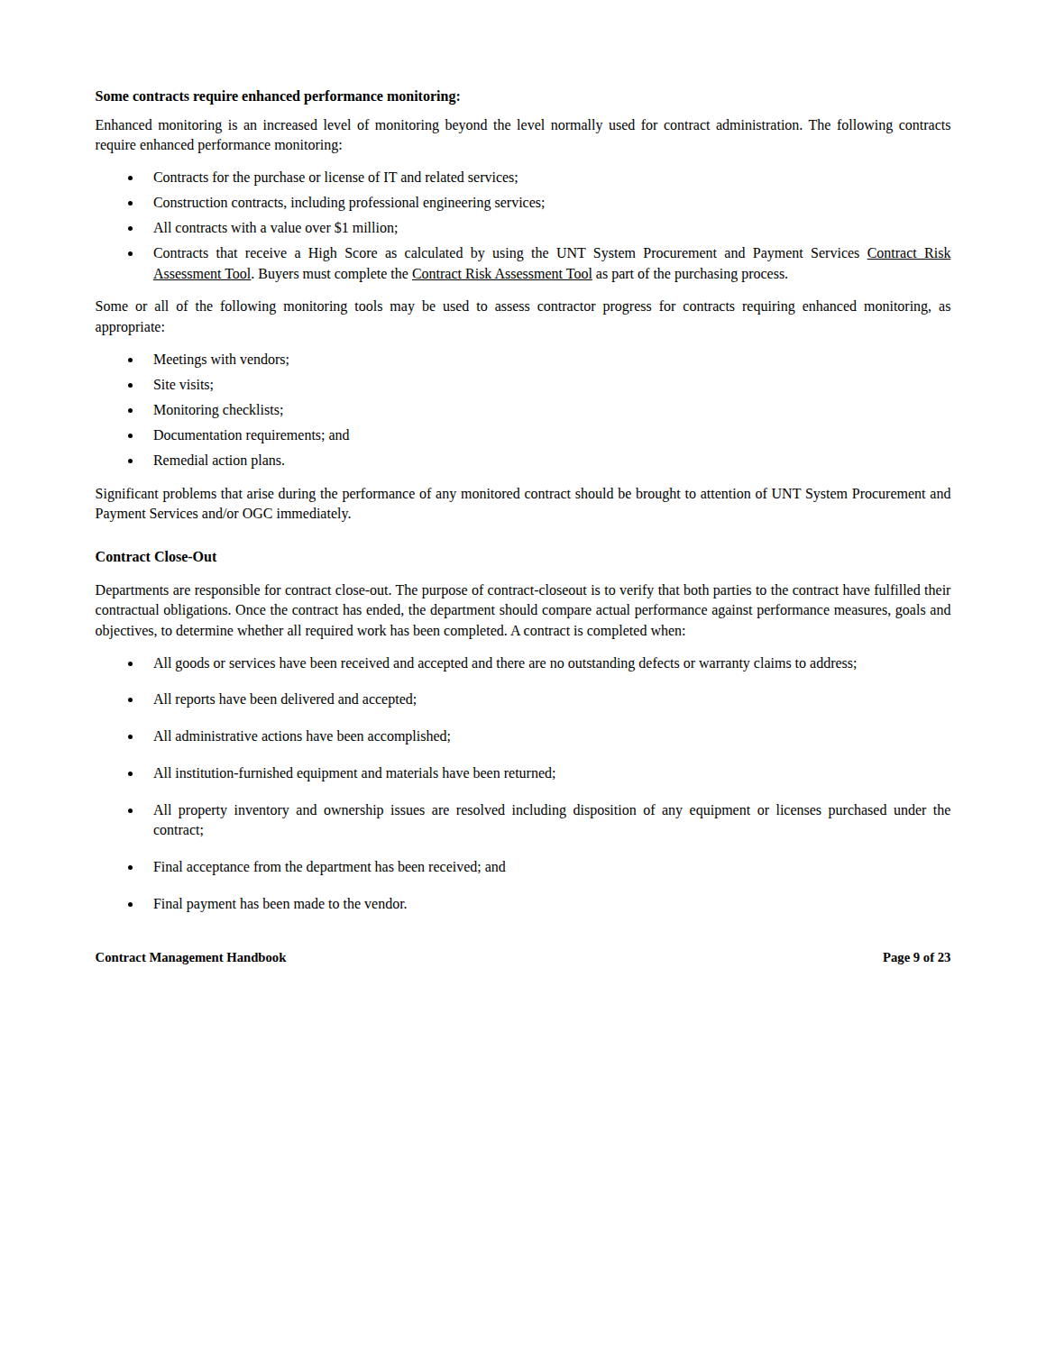Some contracts require enhanced performance monitoring:
Enhanced monitoring is an increased level of monitoring beyond the level normally used for contract administration. The following contracts require enhanced performance monitoring:
Contracts for the purchase or license of IT and related services;
Construction contracts, including professional engineering services;
All contracts with a value over $1 million;
Contracts that receive a High Score as calculated by using the UNT System Procurement and Payment Services Contract Risk Assessment Tool. Buyers must complete the Contract Risk Assessment Tool as part of the purchasing process.
Some or all of the following monitoring tools may be used to assess contractor progress for contracts requiring enhanced monitoring, as appropriate:
Meetings with vendors;
Site visits;
Monitoring checklists;
Documentation requirements; and
Remedial action plans.
Significant problems that arise during the performance of any monitored contract should be brought to attention of UNT System Procurement and Payment Services and/or OGC immediately.
Contract Close-Out
Departments are responsible for contract close-out. The purpose of contract-closeout is to verify that both parties to the contract have fulfilled their contractual obligations. Once the contract has ended, the department should compare actual performance against performance measures, goals and objectives, to determine whether all required work has been completed. A contract is completed when:
All goods or services have been received and accepted and there are no outstanding defects or warranty claims to address;
All reports have been delivered and accepted;
All administrative actions have been accomplished;
All institution-furnished equipment and materials have been returned;
All property inventory and ownership issues are resolved including disposition of any equipment or licenses purchased under the contract;
Final acceptance from the department has been received; and
Final payment has been made to the vendor.
Contract Management Handbook Page 9 of 23